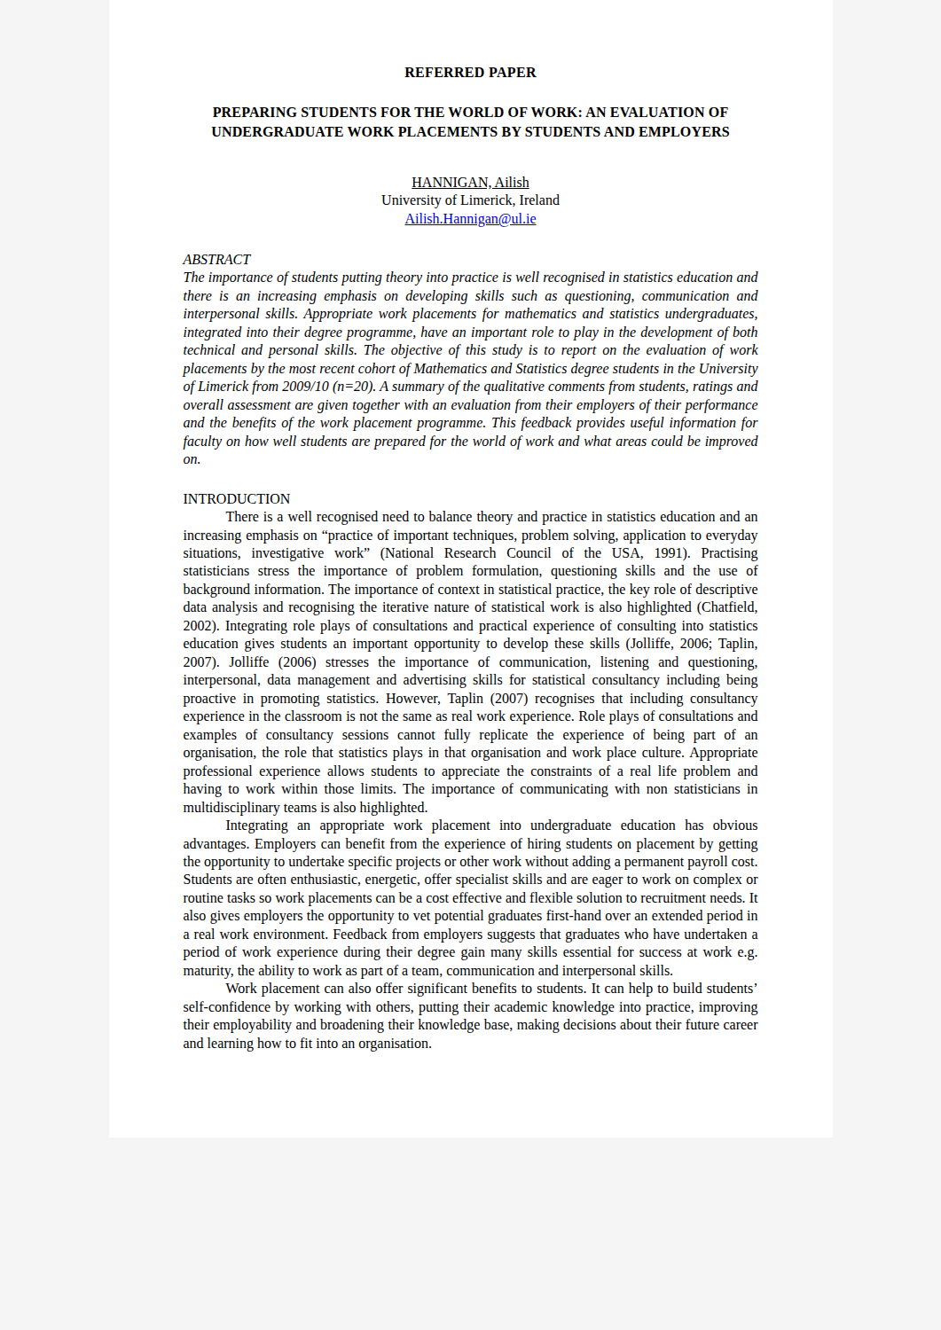Referred Paper
Preparing Students for the World of Work: An Evaluation of
Undergraduate Work Placements by Students and Employers
HANNIGAN, Ailish
University of Limerick, Ireland
Ailish.Hannigan@ul.ie
Abstract
The importance of students putting theory into practice is well recognised in statistics education and there is an increasing emphasis on developing skills such as questioning, communication and interpersonal skills. Appropriate work placements for mathematics and statistics undergraduates, integrated into their degree programme, have an important role to play in the development of both technical and personal skills. The objective of this study is to report on the evaluation of work placements by the most recent cohort of Mathematics and Statistics degree students in the University of Limerick from 2009/10 (n=20). A summary of the qualitative comments from students, ratings and overall assessment are given together with an evaluation from their employers of their performance and the benefits of the work placement programme. This feedback provides useful information for faculty on how well students are prepared for the world of work and what areas could be improved on.
Introduction
There is a well recognised need to balance theory and practice in statistics education and an increasing emphasis on “practice of important techniques, problem solving, application to everyday situations, investigative work” (National Research Council of the USA, 1991). Practising statisticians stress the importance of problem formulation, questioning skills and the use of background information. The importance of context in statistical practice, the key role of descriptive data analysis and recognising the iterative nature of statistical work is also highlighted (Chatfield, 2002). Integrating role plays of consultations and practical experience of consulting into statistics education gives students an important opportunity to develop these skills (Jolliffe, 2006; Taplin, 2007). Jolliffe (2006) stresses the importance of communication, listening and questioning, interpersonal, data management and advertising skills for statistical consultancy including being proactive in promoting statistics. However, Taplin (2007) recognises that including consultancy experience in the classroom is not the same as real work experience. Role plays of consultations and examples of consultancy sessions cannot fully replicate the experience of being part of an organisation, the role that statistics plays in that organisation and work place culture. Appropriate professional experience allows students to appreciate the constraints of a real life problem and having to work within those limits. The importance of communicating with non statisticians in multidisciplinary teams is also highlighted.
Integrating an appropriate work placement into undergraduate education has obvious advantages. Employers can benefit from the experience of hiring students on placement by getting the opportunity to undertake specific projects or other work without adding a permanent payroll cost. Students are often enthusiastic, energetic, offer specialist skills and are eager to work on complex or routine tasks so work placements can be a cost effective and flexible solution to recruitment needs. It also gives employers the opportunity to vet potential graduates first-hand over an extended period in a real work environment. Feedback from employers suggests that graduates who have undertaken a period of work experience during their degree gain many skills essential for success at work e.g. maturity, the ability to work as part of a team, communication and interpersonal skills.
Work placement can also offer significant benefits to students. It can help to build students’ self-confidence by working with others, putting their academic knowledge into practice, improving their employability and broadening their knowledge base, making decisions about their future career and learning how to fit into an organisation.